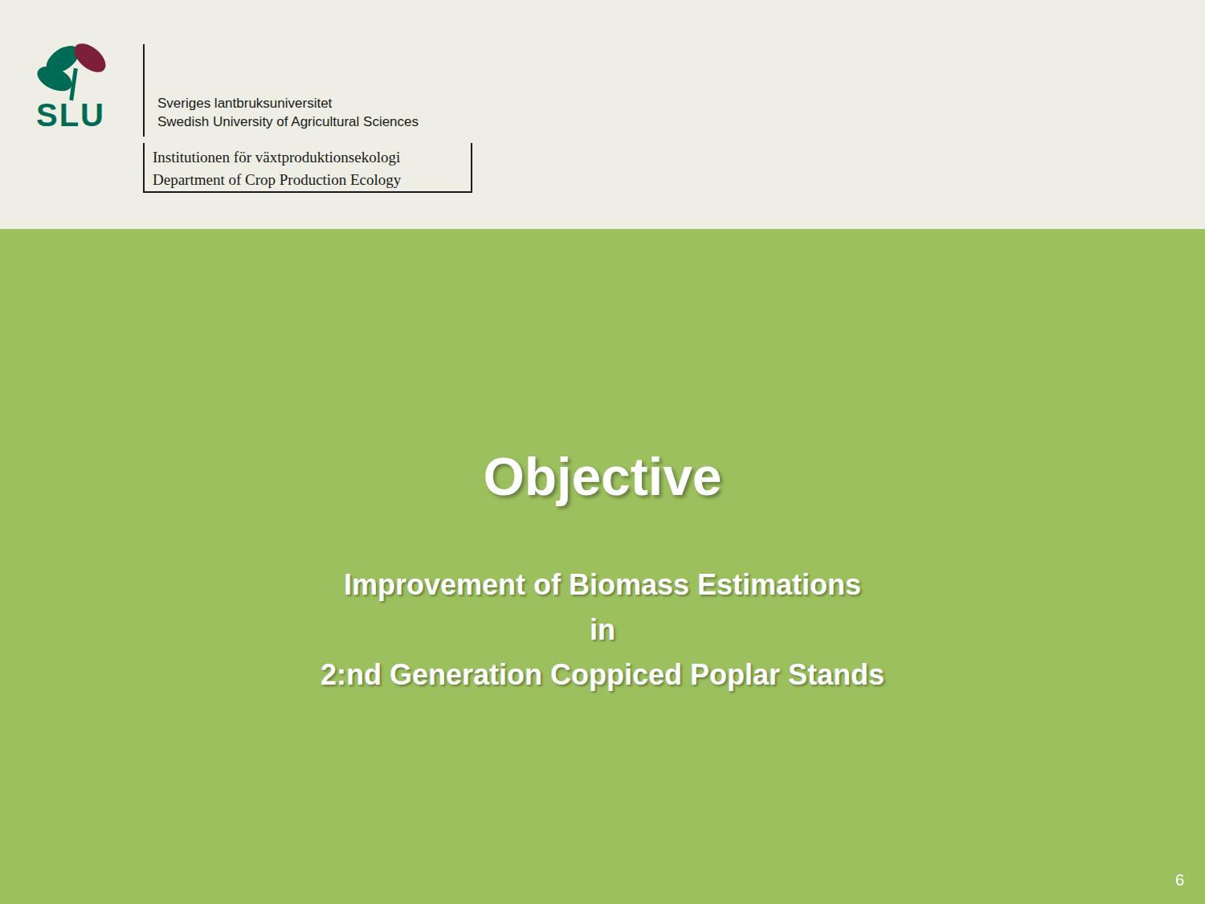SLU
Sveriges lantbruksuniversitet
Swedish University of Agricultural Sciences
Institutionen för växtproduktionsekologi
Department of Crop Production Ecology
Objective
Improvement of Biomass Estimations
in
2:nd Generation Coppiced Poplar Stands
6